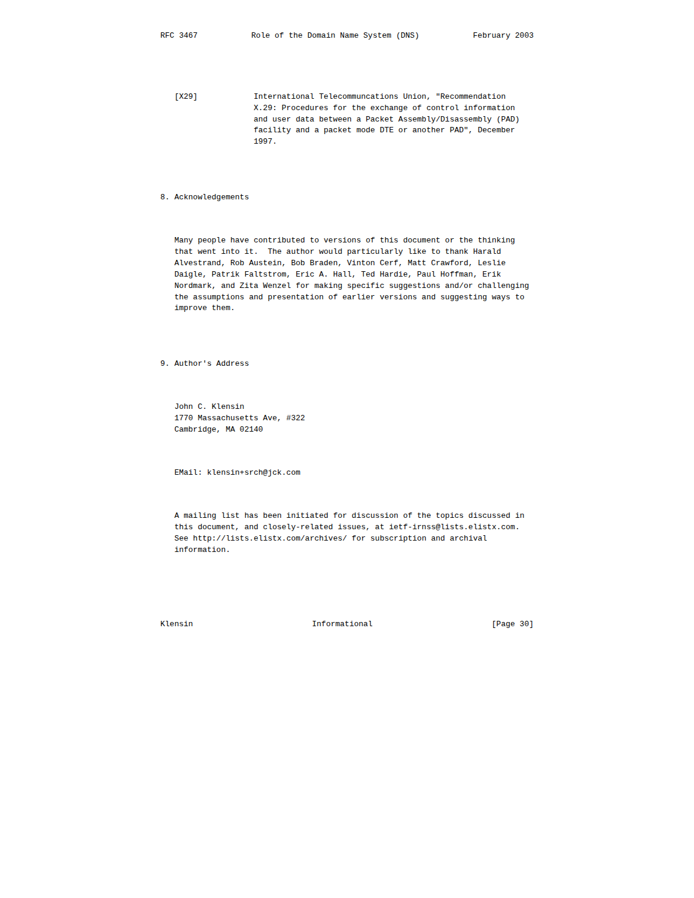RFC 3467 Role of the Domain Name System (DNS) February 2003
[X29] International Telecommuncations Union, "Recommendation X.29: Procedures for the exchange of control information and user data between a Packet Assembly/Disassembly (PAD) facility and a packet mode DTE or another PAD", December 1997.
8. Acknowledgements
Many people have contributed to versions of this document or the thinking that went into it. The author would particularly like to thank Harald Alvestrand, Rob Austein, Bob Braden, Vinton Cerf, Matt Crawford, Leslie Daigle, Patrik Faltstrom, Eric A. Hall, Ted Hardie, Paul Hoffman, Erik Nordmark, and Zita Wenzel for making specific suggestions and/or challenging the assumptions and presentation of earlier versions and suggesting ways to improve them.
9. Author's Address
John C. Klensin 1770 Massachusetts Ave, #322 Cambridge, MA 02140
EMail: klensin+srch@jck.com
A mailing list has been initiated for discussion of the topics discussed in this document, and closely-related issues, at ietf-irnss@lists.elistx.com. See http://lists.elistx.com/archives/ for subscription and archival information.
Klensin Informational [Page 30]